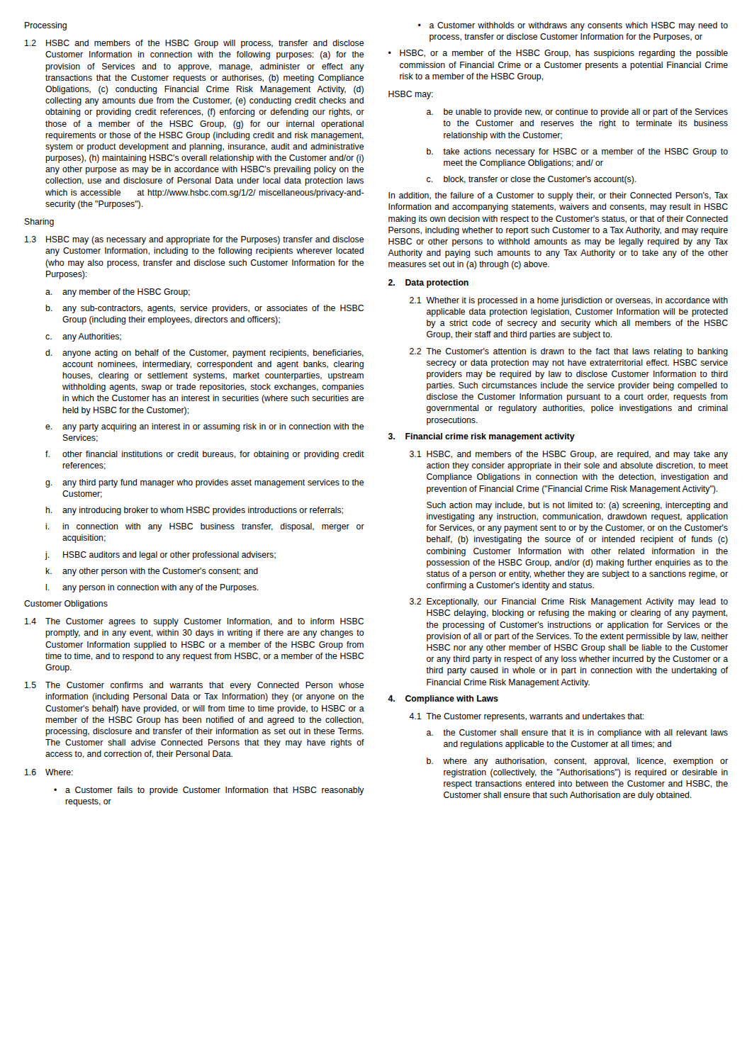Processing
1.2
HSBC and members of the HSBC Group will process, transfer and disclose Customer Information in connection with the following purposes: (a) for the provision of Services and to approve, manage, administer or effect any transactions that the Customer requests or authorises, (b) meeting Compliance Obligations, (c) conducting Financial Crime Risk Management Activity, (d) collecting any amounts due from the Customer, (e) conducting credit checks and obtaining or providing credit references, (f) enforcing or defending our rights, or those of a member of the HSBC Group, (g) for our internal operational requirements or those of the HSBC Group (including credit and risk management, system or product development and planning, insurance, audit and administrative purposes), (h) maintaining HSBC's overall relationship with the Customer and/or (i) any other purpose as may be in accordance with HSBC's prevailing policy on the collection, use and disclosure of Personal Data under local data protection laws which is accessible at http://www.hsbc.com.sg/1/2/ miscellaneous/privacy-and-security (the "Purposes").
Sharing
1.3
HSBC may (as necessary and appropriate for the Purposes) transfer and disclose any Customer Information, including to the following recipients wherever located (who may also process, transfer and disclose such Customer Information for the Purposes):
a.
any member of the HSBC Group;
b.
any sub-contractors, agents, service providers, or associates of the HSBC Group (including their employees, directors and officers);
c.
any Authorities;
d.
anyone acting on behalf of the Customer, payment recipients, beneficiaries, account nominees, intermediary, correspondent and agent banks, clearing houses, clearing or settlement systems, market counterparties, upstream withholding agents, swap or trade repositories, stock exchanges, companies in which the Customer has an interest in securities (where such securities are held by HSBC for the Customer);
e.
any party acquiring an interest in or assuming risk in or in connection with the Services;
f.
other financial institutions or credit bureaus, for obtaining or providing credit references;
g.
any third party fund manager who provides asset management services to the Customer;
h.
any introducing broker to whom HSBC provides introductions or referrals;
i.
in connection with any HSBC business transfer, disposal, merger or acquisition;
j.
HSBC auditors and legal or other professional advisers;
k.
any other person with the Customer's consent; and
l.
any person in connection with any of the Purposes.
Customer Obligations
1.4
The Customer agrees to supply Customer Information, and to inform HSBC promptly, and in any event, within 30 days in writing if there are any changes to Customer Information supplied to HSBC or a member of the HSBC Group from time to time, and to respond to any request from HSBC, or a member of the HSBC Group.
1.5
The Customer confirms and warrants that every Connected Person whose information (including Personal Data or Tax Information) they (or anyone on the Customer's behalf) have provided, or will from time to time provide, to HSBC or a member of the HSBC Group has been notified of and agreed to the collection, processing, disclosure and transfer of their information as set out in these Terms. The Customer shall advise Connected Persons that they may have rights of access to, and correction of, their Personal Data.
1.6
Where:
•
a Customer fails to provide Customer Information that HSBC reasonably requests, or
•
a Customer withholds or withdraws any consents which HSBC may need to process, transfer or disclose Customer Information for the Purposes, or
•
HSBC, or a member of the HSBC Group, has suspicions regarding the possible commission of Financial Crime or a Customer presents a potential Financial Crime risk to a member of the HSBC Group,
HSBC may:
a.
be unable to provide new, or continue to provide all or part of the Services to the Customer and reserves the right to terminate its business relationship with the Customer;
b.
take actions necessary for HSBC or a member of the HSBC Group to meet the Compliance Obligations; and/ or
c.
block, transfer or close the Customer's account(s).
In addition, the failure of a Customer to supply their, or their Connected Person's, Tax Information and accompanying statements, waivers and consents, may result in HSBC making its own decision with respect to the Customer's status, or that of their Connected Persons, including whether to report such Customer to a Tax Authority, and may require HSBC or other persons to withhold amounts as may be legally required by any Tax Authority and paying such amounts to any Tax Authority or to take any of the other measures set out in (a) through (c) above.
2.
Data protection
2.1
Whether it is processed in a home jurisdiction or overseas, in accordance with applicable data protection legislation, Customer Information will be protected by a strict code of secrecy and security which all members of the HSBC Group, their staff and third parties are subject to.
2.2
The Customer's attention is drawn to the fact that laws relating to banking secrecy or data protection may not have extraterritorial effect. HSBC service providers may be required by law to disclose Customer Information to third parties. Such circumstances include the service provider being compelled to disclose the Customer Information pursuant to a court order, requests from governmental or regulatory authorities, police investigations and criminal prosecutions.
3.
Financial crime risk management activity
3.1
HSBC, and members of the HSBC Group, are required, and may take any action they consider appropriate in their sole and absolute discretion, to meet Compliance Obligations in connection with the detection, investigation and prevention of Financial Crime ("Financial Crime Risk Management Activity").
Such action may include, but is not limited to: (a) screening, intercepting and investigating any instruction, communication, drawdown request, application for Services, or any payment sent to or by the Customer, or on the Customer's behalf, (b) investigating the source of or intended recipient of funds (c) combining Customer Information with other related information in the possession of the HSBC Group, and/or (d) making further enquiries as to the status of a person or entity, whether they are subject to a sanctions regime, or confirming a Customer's identity and status.
3.2
Exceptionally, our Financial Crime Risk Management Activity may lead to HSBC delaying, blocking or refusing the making or clearing of any payment, the processing of Customer's instructions or application for Services or the provision of all or part of the Services. To the extent permissible by law, neither HSBC nor any other member of HSBC Group shall be liable to the Customer or any third party in respect of any loss whether incurred by the Customer or a third party caused in whole or in part in connection with the undertaking of Financial Crime Risk Management Activity.
4.
Compliance with Laws
4.1
The Customer represents, warrants and undertakes that:
a.
the Customer shall ensure that it is in compliance with all relevant laws and regulations applicable to the Customer at all times; and
b.
where any authorisation, consent, approval, licence, exemption or registration (collectively, the "Authorisations") is required or desirable in respect transactions entered into between the Customer and HSBC, the Customer shall ensure that such Authorisation are duly obtained.